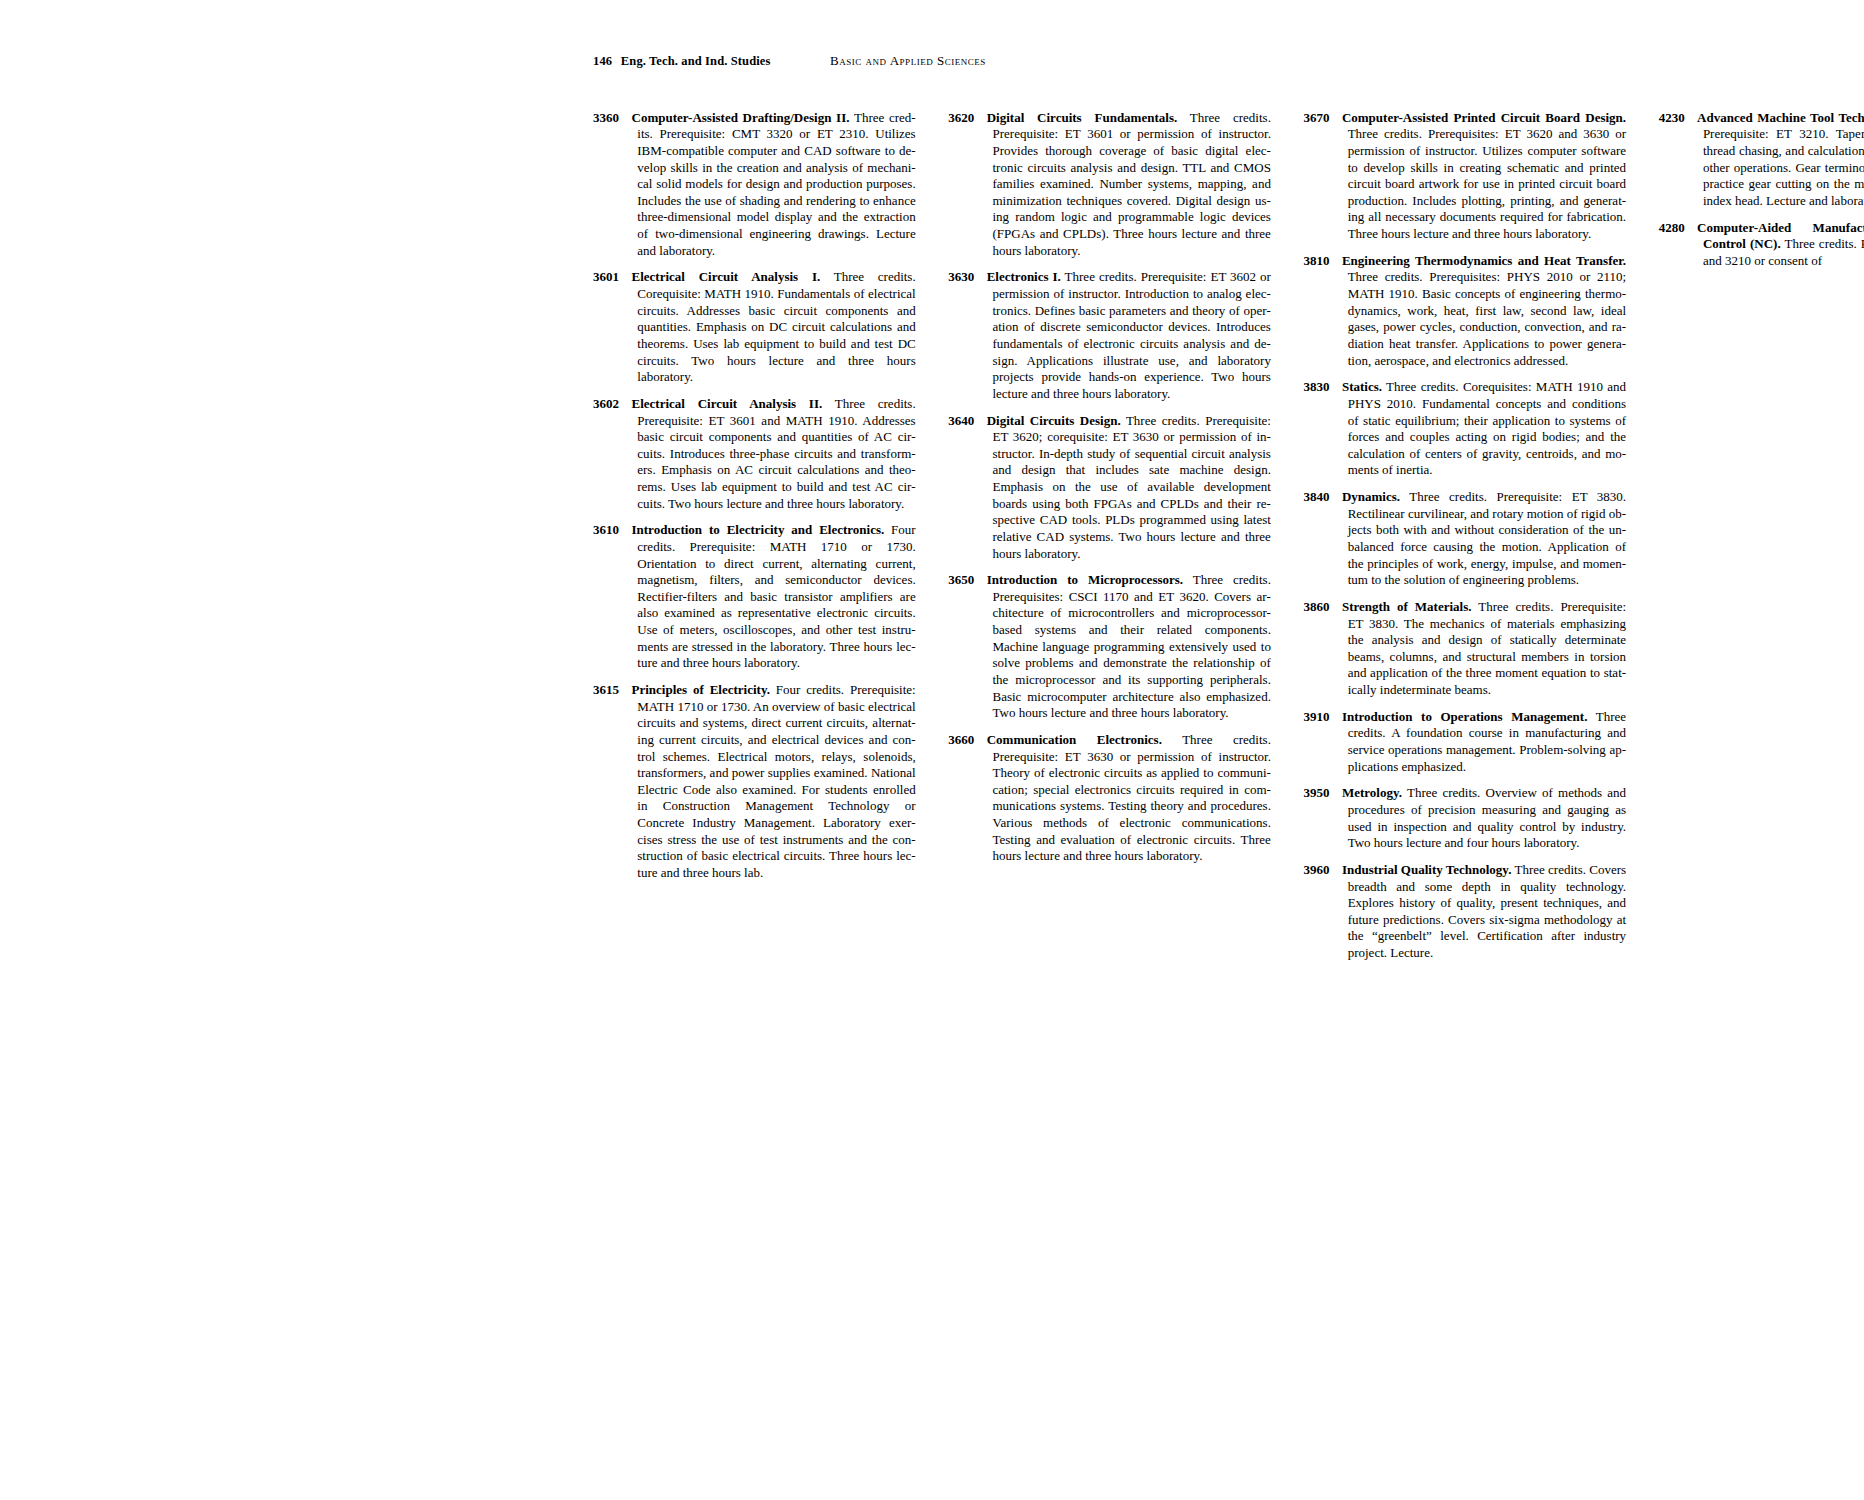146 Eng. Tech. and Ind. Studies Basic and Applied Sciences
3360 Computer-Assisted Drafting/Design II. Three credits. Prerequisite: CMT 3320 or ET 2310. Utilizes IBM-compatible computer and CAD software to develop skills in the creation and analysis of mechanical solid models for design and production purposes. Includes the use of shading and rendering to enhance three-dimensional model display and the extraction of two-dimensional engineering drawings. Lecture and laboratory.
3601 Electrical Circuit Analysis I. Three credits. Corequisite: MATH 1910. Fundamentals of electrical circuits. Addresses basic circuit components and quantities. Emphasis on DC circuit calculations and theorems. Uses lab equipment to build and test DC circuits. Two hours lecture and three hours laboratory.
3602 Electrical Circuit Analysis II. Three credits. Prerequisite: ET 3601 and MATH 1910. Addresses basic circuit components and quantities of AC circuits. Introduces three-phase circuits and transformers. Emphasis on AC circuit calculations and theorems. Uses lab equipment to build and test AC circuits. Two hours lecture and three hours laboratory.
3610 Introduction to Electricity and Electronics. Four credits. Prerequisite: MATH 1710 or 1730. Orientation to direct current, alternating current, magnetism, filters, and semiconductor devices. Rectifier-filters and basic transistor amplifiers are also examined as representative electronic circuits. Use of meters, oscilloscopes, and other test instruments are stressed in the laboratory. Three hours lecture and three hours laboratory.
3615 Principles of Electricity. Four credits. Prerequisite: MATH 1710 or 1730. An overview of basic electrical circuits and systems, direct current circuits, alternating current circuits, and electrical devices and control schemes. Electrical motors, relays, solenoids, transformers, and power supplies examined. National Electric Code also examined. For students enrolled in Construction Management Technology or Concrete Industry Management. Laboratory exercises stress the use of test instruments and the construction of basic electrical circuits. Three hours lecture and three hours lab.
3620 Digital Circuits Fundamentals. Three credits. Prerequisite: ET 3601 or permission of instructor. Provides thorough coverage of basic digital electronic circuits analysis and design. TTL and CMOS families examined. Number systems, mapping, and minimization techniques covered. Digital design using random logic and programmable logic devices (FPGAs and CPLDs). Three hours lecture and three hours laboratory.
3630 Electronics I. Three credits. Prerequisite: ET 3602 or permission of instructor. Introduction to analog electronics. Defines basic parameters and theory of operation of discrete semiconductor devices. Introduces fundamentals of electronic circuits analysis and design. Applications illustrate use, and laboratory projects provide hands-on experience. Two hours lecture and three hours laboratory.
3640 Digital Circuits Design. Three credits. Prerequisite: ET 3620; corequisite: ET 3630 or permission of instructor. In-depth study of sequential circuit analysis and design that includes sate machine design. Emphasis on the use of available development boards using both FPGAs and CPLDs and their respective CAD tools. PLDs programmed using latest relative CAD systems. Two hours lecture and three hours laboratory.
3650 Introduction to Microprocessors. Three credits. Prerequisites: CSCI 1170 and ET 3620. Covers architecture of microcontrollers and microprocessor-based systems and their related components. Machine language programming extensively used to solve problems and demonstrate the relationship of the microprocessor and its supporting peripherals. Basic microcomputer architecture also emphasized. Two hours lecture and three hours laboratory.
3660 Communication Electronics. Three credits. Prerequisite: ET 3630 or permission of instructor. Theory of electronic circuits as applied to communication; special electronics circuits required in communications systems. Testing theory and procedures. Various methods of electronic communications. Testing and evaluation of electronic circuits. Three hours lecture and three hours laboratory.
3670 Computer-Assisted Printed Circuit Board Design. Three credits. Prerequisites: ET 3620 and 3630 or permission of instructor. Utilizes computer software to develop skills in creating schematic and printed circuit board artwork for use in printed circuit board production. Includes plotting, printing, and generating all necessary documents required for fabrication. Three hours lecture and three hours laboratory.
3810 Engineering Thermodynamics and Heat Transfer. Three credits. Prerequisites: PHYS 2010 or 2110; MATH 1910. Basic concepts of engineering thermodynamics, work, heat, first law, second law, ideal gases, power cycles, conduction, convection, and radiation heat transfer. Applications to power generation, aerospace, and electronics addressed.
3830 Statics. Three credits. Corequisites: MATH 1910 and PHYS 2010. Fundamental concepts and conditions of static equilibrium; their application to systems of forces and couples acting on rigid bodies; and the calculation of centers of gravity, centroids, and moments of inertia.
3840 Dynamics. Three credits. Prerequisite: ET 3830. Rectilinear curvilinear, and rotary motion of rigid objects both with and without consideration of the unbalanced force causing the motion. Application of the principles of work, energy, impulse, and momentum to the solution of engineering problems.
3860 Strength of Materials. Three credits. Prerequisite: ET 3830. The mechanics of materials emphasizing the analysis and design of statically determinate beams, columns, and structural members in torsion and application of the three moment equation to statically indeterminate beams.
3910 Introduction to Operations Management. Three credits. A foundation course in manufacturing and service operations management. Problem-solving applications emphasized.
3950 Metrology. Three credits. Overview of methods and procedures of precision measuring and gauging as used in inspection and quality control by industry. Two hours lecture and four hours laboratory.
3960 Industrial Quality Technology. Three credits. Covers breadth and some depth in quality technology. Explores history of quality, present techniques, and future predictions. Covers six-sigma methodology at the “greenbelt” level. Certification after industry project. Lecture.
4230 Advanced Machine Tool Technology. Three credits. Prerequisite: ET 3210. Taper turning, boring and thread chasing, and calculations of screw threads and other operations. Gear terminology and calculations; practice gear cutting on the milling machine; use of index head. Lecture and laboratory.
4280 Computer-Aided Manufacturing: Numerical Control (NC). Three credits. Prerequisites: ET 2310 and 3210 or consent of